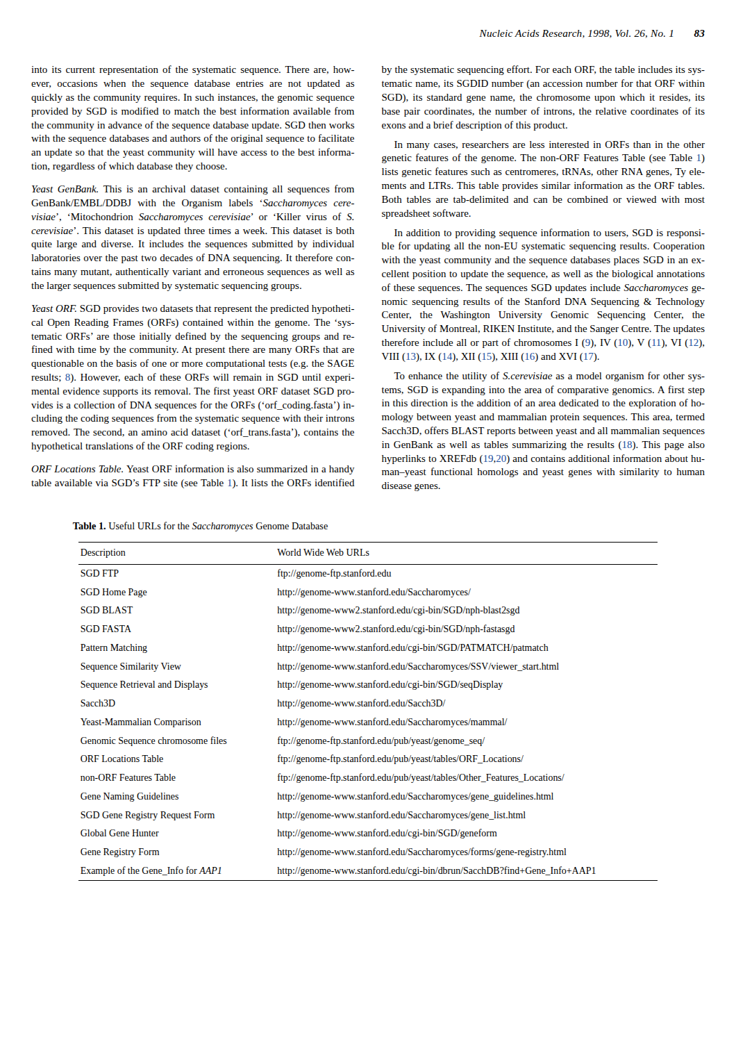Nucleic Acids Research, 1998, Vol. 26, No. 1 83
into its current representation of the systematic sequence. There are, however, occasions when the sequence database entries are not updated as quickly as the community requires. In such instances, the genomic sequence provided by SGD is modified to match the best information available from the community in advance of the sequence database update. SGD then works with the sequence databases and authors of the original sequence to facilitate an update so that the yeast community will have access to the best information, regardless of which database they choose.
Yeast GenBank. This is an archival dataset containing all sequences from GenBank/EMBL/DDBJ with the Organism labels ‘Saccharomyces cerevisiae’, ‘Mitochondrion Saccharomyces cerevisiae’ or ‘Killer virus of S. cerevisiae’. This dataset is updated three times a week. This dataset is both quite large and diverse. It includes the sequences submitted by individual laboratories over the past two decades of DNA sequencing. It therefore contains many mutant, authentically variant and erroneous sequences as well as the larger sequences submitted by systematic sequencing groups.
Yeast ORF. SGD provides two datasets that represent the predicted hypothetical Open Reading Frames (ORFs) contained within the genome. The ‘systematic ORFs’ are those initially defined by the sequencing groups and refined with time by the community. At present there are many ORFs that are questionable on the basis of one or more computational tests (e.g. the SAGE results; 8). However, each of these ORFs will remain in SGD until experimental evidence supports its removal. The first yeast ORF dataset SGD provides is a collection of DNA sequences for the ORFs (‘orf_coding.fasta’) including the coding sequences from the systematic sequence with their introns removed. The second, an amino acid dataset (‘orf_trans.fasta’), contains the hypothetical translations of the ORF coding regions.
ORF Locations Table. Yeast ORF information is also summarized in a handy table available via SGD’s FTP site (see Table 1). It lists the ORFs identified by the systematic sequencing effort. For each ORF, the table includes its systematic name, its SGDID number (an accession number for that ORF within SGD), its standard gene name, the chromosome upon which it resides, its base pair coordinates, the number of introns, the relative coordinates of its exons and a brief description of this product.
In many cases, researchers are less interested in ORFs than in the other genetic features of the genome. The non-ORF Features Table (see Table 1) lists genetic features such as centromeres, tRNAs, other RNA genes, Ty elements and LTRs. This table provides similar information as the ORF tables. Both tables are tab-delimited and can be combined or viewed with most spreadsheet software.
In addition to providing sequence information to users, SGD is responsible for updating all the non-EU systematic sequencing results. Cooperation with the yeast community and the sequence databases places SGD in an excellent position to update the sequence, as well as the biological annotations of these sequences. The sequences SGD updates include Saccharomyces genomic sequencing results of the Stanford DNA Sequencing & Technology Center, the Washington University Genomic Sequencing Center, the University of Montreal, RIKEN Institute, and the Sanger Centre. The updates therefore include all or part of chromosomes I (9), IV (10), V (11), VI (12), VIII (13), IX (14), XII (15), XIII (16) and XVI (17).
To enhance the utility of S.cerevisiae as a model organism for other systems, SGD is expanding into the area of comparative genomics. A first step in this direction is the addition of an area dedicated to the exploration of homology between yeast and mammalian protein sequences. This area, termed Sacch3D, offers BLAST reports between yeast and all mammalian sequences in GenBank as well as tables summarizing the results (18). This page also hyperlinks to XREFdb (19,20) and contains additional information about human–yeast functional homologs and yeast genes with similarity to human disease genes.
Table 1. Useful URLs for the Saccharomyces Genome Database
| Description | World Wide Web URLs |
| --- | --- |
| SGD FTP | ftp://genome-ftp.stanford.edu |
| SGD Home Page | http://genome-www.stanford.edu/Saccharomyces/ |
| SGD BLAST | http://genome-www2.stanford.edu/cgi-bin/SGD/nph-blast2sgd |
| SGD FASTA | http://genome-www2.stanford.edu/cgi-bin/SGD/nph-fastasgd |
| Pattern Matching | http://genome-www.stanford.edu/cgi-bin/SGD/PATMATCH/patmatch |
| Sequence Similarity View | http://genome-www.stanford.edu/Saccharomyces/SSV/viewer_start.html |
| Sequence Retrieval and Displays | http://genome-www.stanford.edu/cgi-bin/SGD/seqDisplay |
| Sacch3D | http://genome-www.stanford.edu/Sacch3D/ |
| Yeast-Mammalian Comparison | http://genome-www.stanford.edu/Saccharomyces/mammal/ |
| Genomic Sequence chromosome files | ftp://genome-ftp.stanford.edu/pub/yeast/genome_seq/ |
| ORF Locations Table | ftp://genome-ftp.stanford.edu/pub/yeast/tables/ORF_Locations/ |
| non-ORF Features Table | ftp://genome-ftp.stanford.edu/pub/yeast/tables/Other_Features_Locations/ |
| Gene Naming Guidelines | http://genome-www.stanford.edu/Saccharomyces/gene_guidelines.html |
| SGD Gene Registry Request Form | http://genome-www.stanford.edu/Saccharomyces/gene_list.html |
| Global Gene Hunter | http://genome-www.stanford.edu/cgi-bin/SGD/geneform |
| Gene Registry Form | http://genome-www.stanford.edu/Saccharomyces/forms/gene-registry.html |
| Example of the Gene_Info for AAP1 | http://genome-www.stanford.edu/cgi-bin/dbrun/SacchDB?find+Gene_Info+AAP1 |